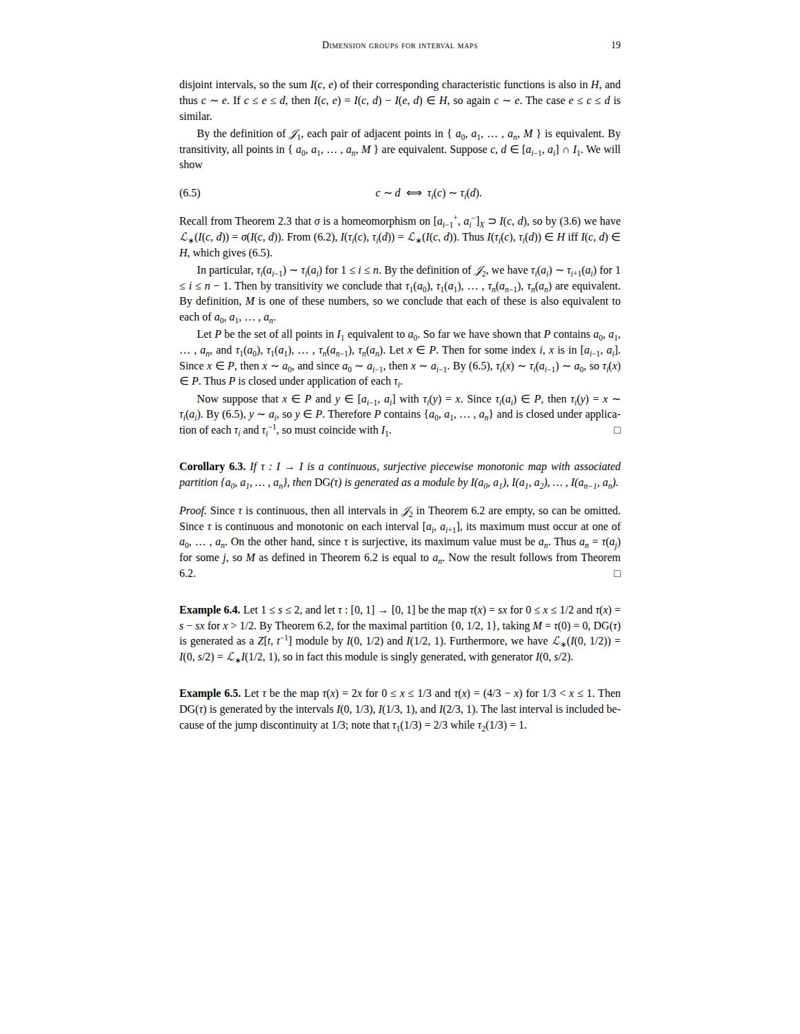Dimension groups for interval maps 19
disjoint intervals, so the sum I(c, e) of their corresponding characteristic functions is also in H, and thus c ∼ e. If c ≤ e ≤ d, then I(c, e) = I(c, d) − I(e, d) ∈ H, so again c ∼ e. The case e ≤ c ≤ d is similar.
By the definition of 𝒥1, each pair of adjacent points in { a0, a1, … , an, M } is equivalent. By transitivity, all points in { a0, a1, … , an, M } are equivalent. Suppose c, d ∈ [ai−1, ai] ∩ I1. We will show
(6.5) c ∼ d ⟺ τi(c) ∼ τi(d).
Recall from Theorem 2.3 that σ is a homeomorphism on [ai−1+, ai−]X ⊃ I(c, d), so by (3.6) we have ℒ∗(I(c, d)) = σ(I(c, d)). From (6.2), I(τi(c), τi(d)) = ℒ∗(I(c, d)). Thus I(τi(c), τi(d)) ∈ H iff I(c, d) ∈ H, which gives (6.5).
In particular, τi(ai−1) ∼ τi(ai) for 1 ≤ i ≤ n. By the definition of 𝒥2, we have τi(ai) ∼ τi+1(ai) for 1 ≤ i ≤ n − 1. Then by transitivity we conclude that τ1(a0), τ1(a1), … , τn(an−1), τn(an) are equivalent. By definition, M is one of these numbers, so we conclude that each of these is also equivalent to each of a0, a1, … , an.
Let P be the set of all points in I1 equivalent to a0. So far we have shown that P contains a0, a1, … , an, and τ1(a0), τ1(a1), … , τn(an−1), τn(an). Let x ∈ P. Then for some index i, x is in [ai−1, ai]. Since x ∈ P, then x ∼ a0, and since a0 ∼ ai−1, then x ∼ ai−1. By (6.5), τi(x) ∼ τi(ai−1) ∼ a0, so τi(x) ∈ P. Thus P is closed under application of each τi.
Now suppose that x ∈ P and y ∈ [ai−1, ai] with τi(y) = x. Since τi(ai) ∈ P, then τi(y) = x ∼ τi(ai). By (6.5), y ∼ ai, so y ∈ P. Therefore P contains {a0, a1, … , an} and is closed under application of each τi and τi−1, so must coincide with I1. □
Corollary 6.3. If τ : I → I is a continuous, surjective piecewise monotonic map with associated partition {a0, a1, … , an}, then DG(τ) is generated as a module by I(a0, a1), I(a1, a2), … , I(an−1, an).
Proof. Since τ is continuous, then all intervals in 𝒥2 in Theorem 6.2 are empty, so can be omitted. Since τ is continuous and monotonic on each interval [ai, ai+1], its maximum must occur at one of a0, … , an. On the other hand, since τ is surjective, its maximum value must be an. Thus an = τ(aj) for some j, so M as defined in Theorem 6.2 is equal to an. Now the result follows from Theorem 6.2. □
Example 6.4. Let 1 ≤ s ≤ 2, and let τ : [0, 1] → [0, 1] be the map τ(x) = sx for 0 ≤ x ≤ 1/2 and τ(x) = s − sx for x > 1/2. By Theorem 6.2, for the maximal partition {0, 1/2, 1}, taking M = τ(0) = 0, DG(τ) is generated as a Z[t, t−1] module by I(0, 1/2) and I(1/2, 1). Furthermore, we have ℒ∗(I(0, 1/2)) = I(0, s/2) = ℒ∗I(1/2, 1), so in fact this module is singly generated, with generator I(0, s/2).
Example 6.5. Let τ be the map τ(x) = 2x for 0 ≤ x ≤ 1/3 and τ(x) = (4/3 − x) for 1/3 < x ≤ 1. Then DG(τ) is generated by the intervals I(0, 1/3), I(1/3, 1), and I(2/3, 1). The last interval is included because of the jump discontinuity at 1/3; note that τ1(1/3) = 2/3 while τ2(1/3) = 1.